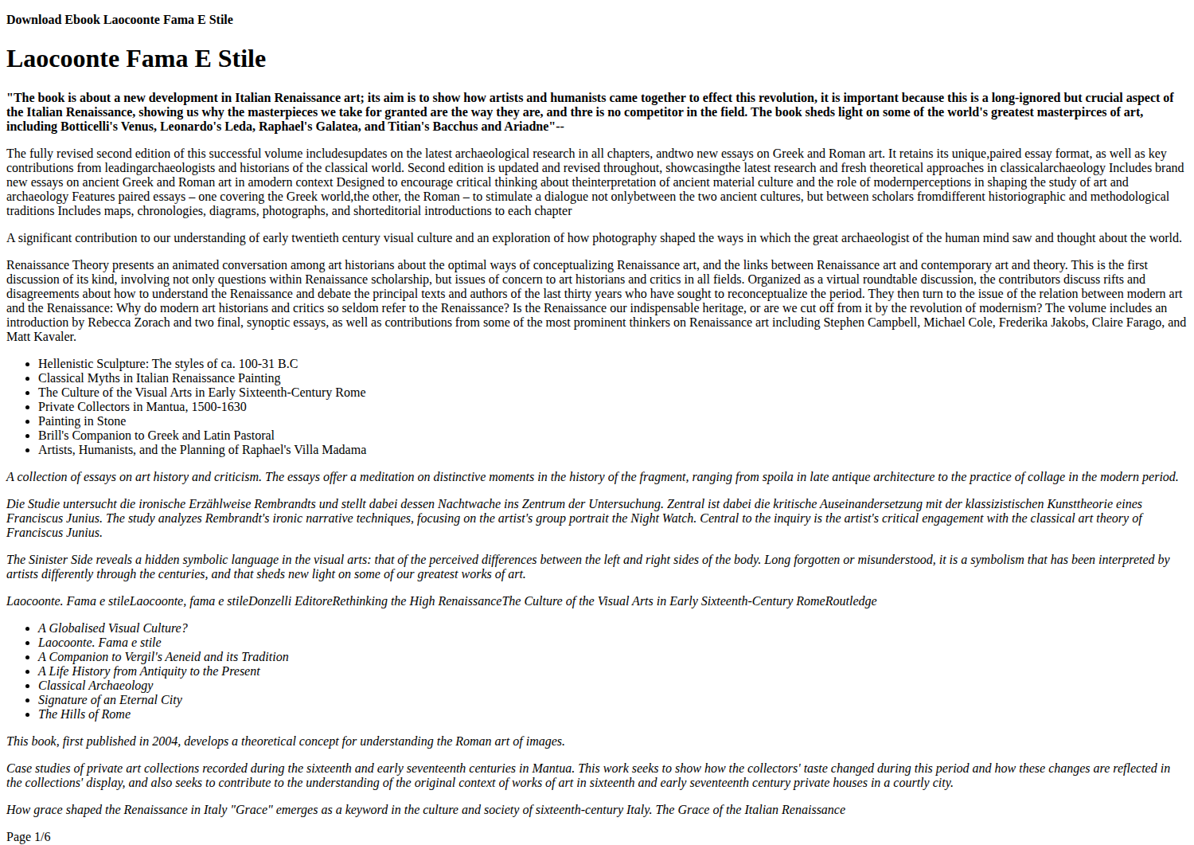Download Ebook Laocoonte Fama E Stile
Laocoonte Fama E Stile
"The book is about a new development in Italian Renaissance art; its aim is to show how artists and humanists came together to effect this revolution, it is important because this is a long-ignored but crucial aspect of the Italian Renaissance, showing us why the masterpieces we take for granted are the way they are, and thre is no competitor in the field. The book sheds light on some of the world's greatest masterpirces of art, including Botticelli's Venus, Leonardo's Leda, Raphael's Galatea, and Titian's Bacchus and Ariadne"--
The fully revised second edition of this successful volume includesupdates on the latest archaeological research in all chapters, andtwo new essays on Greek and Roman art. It retains its unique,paired essay format, as well as key contributions from leadingarchaeologists and historians of the classical world. Second edition is updated and revised throughout, showcasingthe latest research and fresh theoretical approaches in classicalarchaeology Includes brand new essays on ancient Greek and Roman art in amodern context Designed to encourage critical thinking about theinterpretation of ancient material culture and the role of modernperceptions in shaping the study of art and archaeology Features paired essays – one covering the Greek world,the other, the Roman – to stimulate a dialogue not onlybetween the two ancient cultures, but between scholars fromdifferent historiographic and methodological traditions Includes maps, chronologies, diagrams, photographs, and shorteditorial introductions to each chapter
A significant contribution to our understanding of early twentieth century visual culture and an exploration of how photography shaped the ways in which the great archaeologist of the human mind saw and thought about the world.
Renaissance Theory presents an animated conversation among art historians about the optimal ways of conceptualizing Renaissance art, and the links between Renaissance art and contemporary art and theory. This is the first discussion of its kind, involving not only questions within Renaissance scholarship, but issues of concern to art historians and critics in all fields. Organized as a virtual roundtable discussion, the contributors discuss rifts and disagreements about how to understand the Renaissance and debate the principal texts and authors of the last thirty years who have sought to reconceptualize the period. They then turn to the issue of the relation between modern art and the Renaissance: Why do modern art historians and critics so seldom refer to the Renaissance? Is the Renaissance our indispensable heritage, or are we cut off from it by the revolution of modernism? The volume includes an introduction by Rebecca Zorach and two final, synoptic essays, as well as contributions from some of the most prominent thinkers on Renaissance art including Stephen Campbell, Michael Cole, Frederika Jakobs, Claire Farago, and Matt Kavaler.
Hellenistic Sculpture: The styles of ca. 100-31 B.C
Classical Myths in Italian Renaissance Painting
The Culture of the Visual Arts in Early Sixteenth-Century Rome
Private Collectors in Mantua, 1500-1630
Painting in Stone
Brill's Companion to Greek and Latin Pastoral
Artists, Humanists, and the Planning of Raphael's Villa Madama
A collection of essays on art history and criticism. The essays offer a meditation on distinctive moments in the history of the fragment, ranging from spoila in late antique architecture to the practice of collage in the modern period.
Die Studie untersucht die ironische Erzählweise Rembrandts und stellt dabei dessen Nachtwache ins Zentrum der Untersuchung. Zentral ist dabei die kritische Auseinandersetzung mit der klassizistischen Kunsttheorie eines Franciscus Junius. The study analyzes Rembrandt's ironic narrative techniques, focusing on the artist's group portrait the Night Watch. Central to the inquiry is the artist's critical engagement with the classical art theory of Franciscus Junius.
The Sinister Side reveals a hidden symbolic language in the visual arts: that of the perceived differences between the left and right sides of the body. Long forgotten or misunderstood, it is a symbolism that has been interpreted by artists differently through the centuries, and that sheds new light on some of our greatest works of art.
Laocoonte. Fama e stileLaocoonte, fama e stileDonzelli EditoreRethinking the High RenaissanceThe Culture of the Visual Arts in Early Sixteenth-Century RomeRoutledge
A Globalised Visual Culture?
Laocoonte. Fama e stile
A Companion to Vergil's Aeneid and its Tradition
A Life History from Antiquity to the Present
Classical Archaeology
Signature of an Eternal City
The Hills of Rome
This book, first published in 2004, develops a theoretical concept for understanding the Roman art of images.
Case studies of private art collections recorded during the sixteenth and early seventeenth centuries in Mantua. This work seeks to show how the collectors' taste changed during this period and how these changes are reflected in the collections' display, and also seeks to contribute to the understanding of the original context of works of art in sixteenth and early seventeenth century private houses in a courtly city.
How grace shaped the Renaissance in Italy "Grace" emerges as a keyword in the culture and society of sixteenth-century Italy. The Grace of the Italian Renaissance
Page 1/6